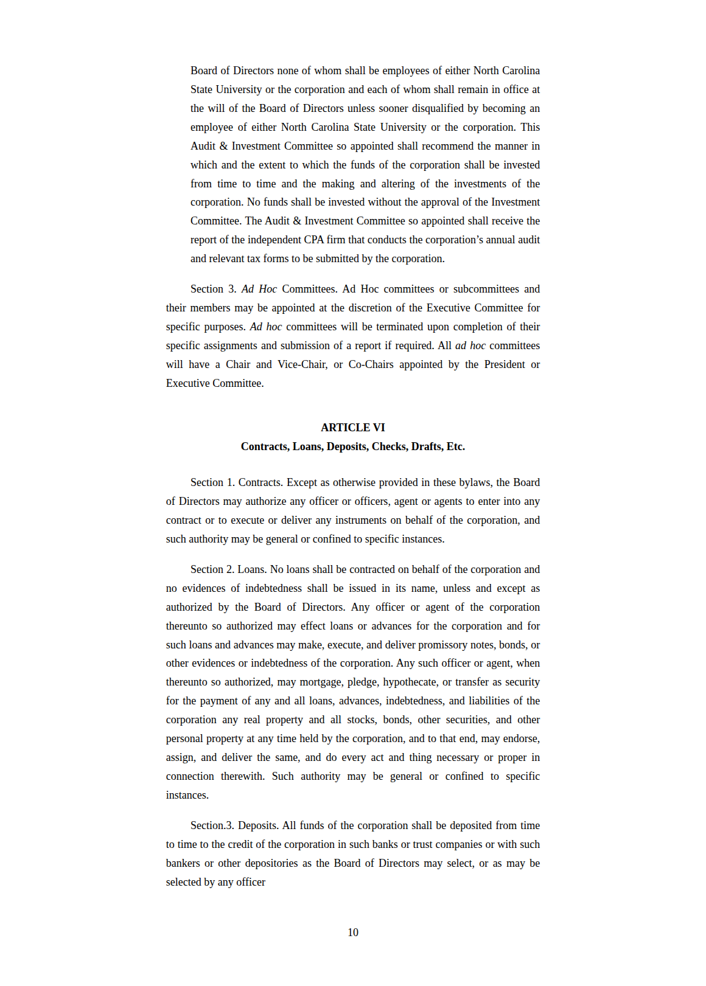Board of Directors none of whom shall be employees of either North Carolina State University or the corporation and each of whom shall remain in office at the will of the Board of Directors unless sooner disqualified by becoming an employee of either North Carolina State University or the corporation. This Audit & Investment Committee so appointed shall recommend the manner in which and the extent to which the funds of the corporation shall be invested from time to time and the making and altering of the investments of the corporation. No funds shall be invested without the approval of the Investment Committee. The Audit & Investment Committee so appointed shall receive the report of the independent CPA firm that conducts the corporation’s annual audit and relevant tax forms to be submitted by the corporation.
Section 3. Ad Hoc Committees. Ad Hoc committees or subcommittees and their members may be appointed at the discretion of the Executive Committee for specific purposes. Ad hoc committees will be terminated upon completion of their specific assignments and submission of a report if required. All ad hoc committees will have a Chair and Vice-Chair, or Co-Chairs appointed by the President or Executive Committee.
ARTICLE VI
Contracts, Loans, Deposits, Checks, Drafts, Etc.
Section 1. Contracts. Except as otherwise provided in these bylaws, the Board of Directors may authorize any officer or officers, agent or agents to enter into any contract or to execute or deliver any instruments on behalf of the corporation, and such authority may be general or confined to specific instances.
Section 2. Loans. No loans shall be contracted on behalf of the corporation and no evidences of indebtedness shall be issued in its name, unless and except as authorized by the Board of Directors. Any officer or agent of the corporation thereunto so authorized may effect loans or advances for the corporation and for such loans and advances may make, execute, and deliver promissory notes, bonds, or other evidences or indebtedness of the corporation. Any such officer or agent, when thereunto so authorized, may mortgage, pledge, hypothecate, or transfer as security for the payment of any and all loans, advances, indebtedness, and liabilities of the corporation any real property and all stocks, bonds, other securities, and other personal property at any time held by the corporation, and to that end, may endorse, assign, and deliver the same, and do every act and thing necessary or proper in connection therewith. Such authority may be general or confined to specific instances.
Section.3. Deposits. All funds of the corporation shall be deposited from time to time to the credit of the corporation in such banks or trust companies or with such bankers or other depositories as the Board of Directors may select, or as may be selected by any officer
10